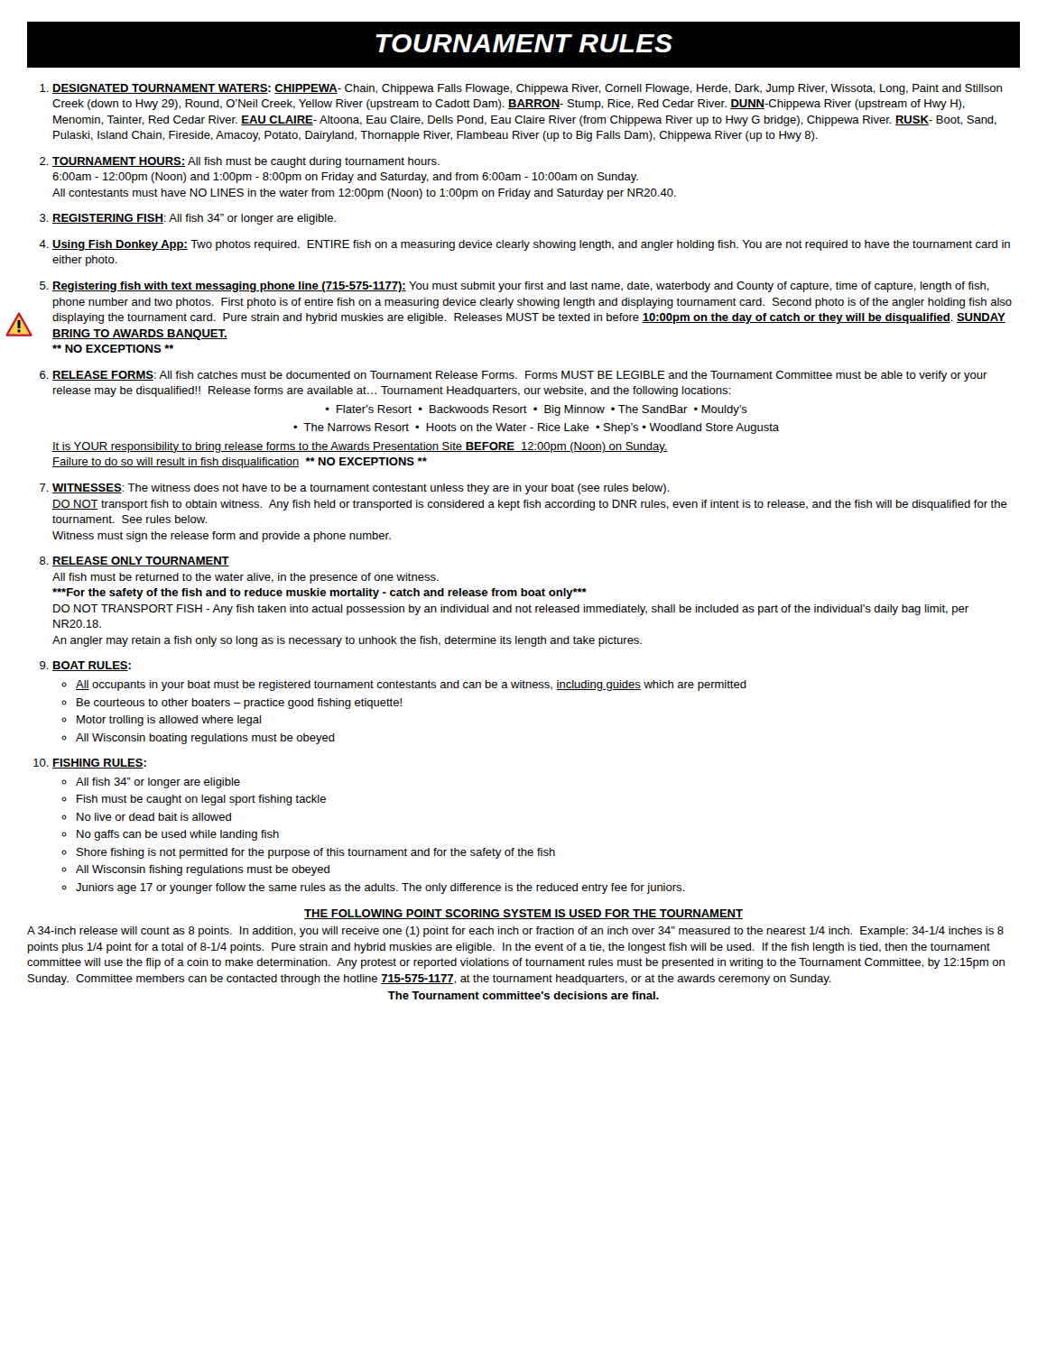TOURNAMENT RULES
DESIGNATED TOURNAMENT WATERS: CHIPPEWA- Chain, Chippewa Falls Flowage, Chippewa River, Cornell Flowage, Herde, Dark, Jump River, Wissota, Long, Paint and Stillson Creek (down to Hwy 29), Round, O’Neil Creek, Yellow River (upstream to Cadott Dam). BARRON- Stump, Rice, Red Cedar River. DUNN-Chippewa River (upstream of Hwy H), Menomin, Tainter, Red Cedar River. EAU CLAIRE- Altoona, Eau Claire, Dells Pond, Eau Claire River (from Chippewa River up to Hwy G bridge), Chippewa River. RUSK- Boot, Sand, Pulaski, Island Chain, Fireside, Amacoy, Potato, Dairyland, Thornapple River, Flambeau River (up to Big Falls Dam), Chippewa River (up to Hwy 8).
TOURNAMENT HOURS: All fish must be caught during tournament hours.
6:00am - 12:00pm (Noon) and 1:00pm - 8:00pm on Friday and Saturday, and from 6:00am - 10:00am on Sunday.
All contestants must have NO LINES in the water from 12:00pm (Noon) to 1:00pm on Friday and Saturday per NR20.40.
REGISTERING FISH: All fish 34” or longer are eligible.
Using Fish Donkey App: Two photos required. ENTIRE fish on a measuring device clearly showing length, and angler holding fish. You are not required to have the tournament card in either photo.
Registering fish with text messaging phone line (715-575-1177): You must submit your first and last name, date, waterbody and County of capture, time of capture, length of fish, phone number and two photos. First photo is of entire fish on a measuring device clearly showing length and displaying tournament card. Second photo is of the angler holding fish also displaying the tournament card. Pure strain and hybrid muskies are eligible. Releases MUST be texted in before 10:00pm on the day of catch or they will be disqualified. SUNDAY BRING TO AWARDS BANQUET.
** NO EXCEPTIONS **
RELEASE FORMS: All fish catches must be documented on Tournament Release Forms. Forms MUST BE LEGIBLE and the Tournament Committee must be able to verify or your release may be disqualified!! Release forms are available at… Tournament Headquarters, our website, and the following locations:
• Flater's Resort • Backwoods Resort • Big Minnow • The SandBar • Mouldy’s
• The Narrows Resort • Hoots on the Water - Rice Lake • Shep’s • Woodland Store Augusta
It is YOUR responsibility to bring release forms to the Awards Presentation Site BEFORE 12:00pm (Noon) on Sunday.
Failure to do so will result in fish disqualification ** NO EXCEPTIONS **
WITNESSES: The witness does not have to be a tournament contestant unless they are in your boat (see rules below).
DO NOT transport fish to obtain witness. Any fish held or transported is considered a kept fish according to DNR rules, even if intent is to release, and the fish will be disqualified for the tournament. See rules below.
Witness must sign the release form and provide a phone number.
RELEASE ONLY TOURNAMENT
All fish must be returned to the water alive, in the presence of one witness.
***For the safety of the fish and to reduce muskie mortality - catch and release from boat only***
DO NOT TRANSPORT FISH - Any fish taken into actual possession by an individual and not released immediately, shall be included as part of the individual's daily bag limit, per NR20.18.
An angler may retain a fish only so long as is necessary to unhook the fish, determine its length and take pictures.
BOAT RULES:
All occupants in your boat must be registered tournament contestants and can be a witness, including guides which are permitted
Be courteous to other boaters – practice good fishing etiquette!
Motor trolling is allowed where legal
All Wisconsin boating regulations must be obeyed
FISHING RULES:
All fish 34” or longer are eligible
Fish must be caught on legal sport fishing tackle
No live or dead bait is allowed
No gaffs can be used while landing fish
Shore fishing is not permitted for the purpose of this tournament and for the safety of the fish
All Wisconsin fishing regulations must be obeyed
Juniors age 17 or younger follow the same rules as the adults. The only difference is the reduced entry fee for juniors.
THE FOLLOWING POINT SCORING SYSTEM IS USED FOR THE TOURNAMENT
A 34-inch release will count as 8 points. In addition, you will receive one (1) point for each inch or fraction of an inch over 34" measured to the nearest 1/4 inch. Example: 34-1/4 inches is 8 points plus 1/4 point for a total of 8-1/4 points. Pure strain and hybrid muskies are eligible. In the event of a tie, the longest fish will be used. If the fish length is tied, then the tournament committee will use the flip of a coin to make determination. Any protest or reported violations of tournament rules must be presented in writing to the Tournament Committee, by 12:15pm on Sunday. Committee members can be contacted through the hotline 715-575-1177, at the tournament headquarters, or at the awards ceremony on Sunday.
The Tournament committee's decisions are final.